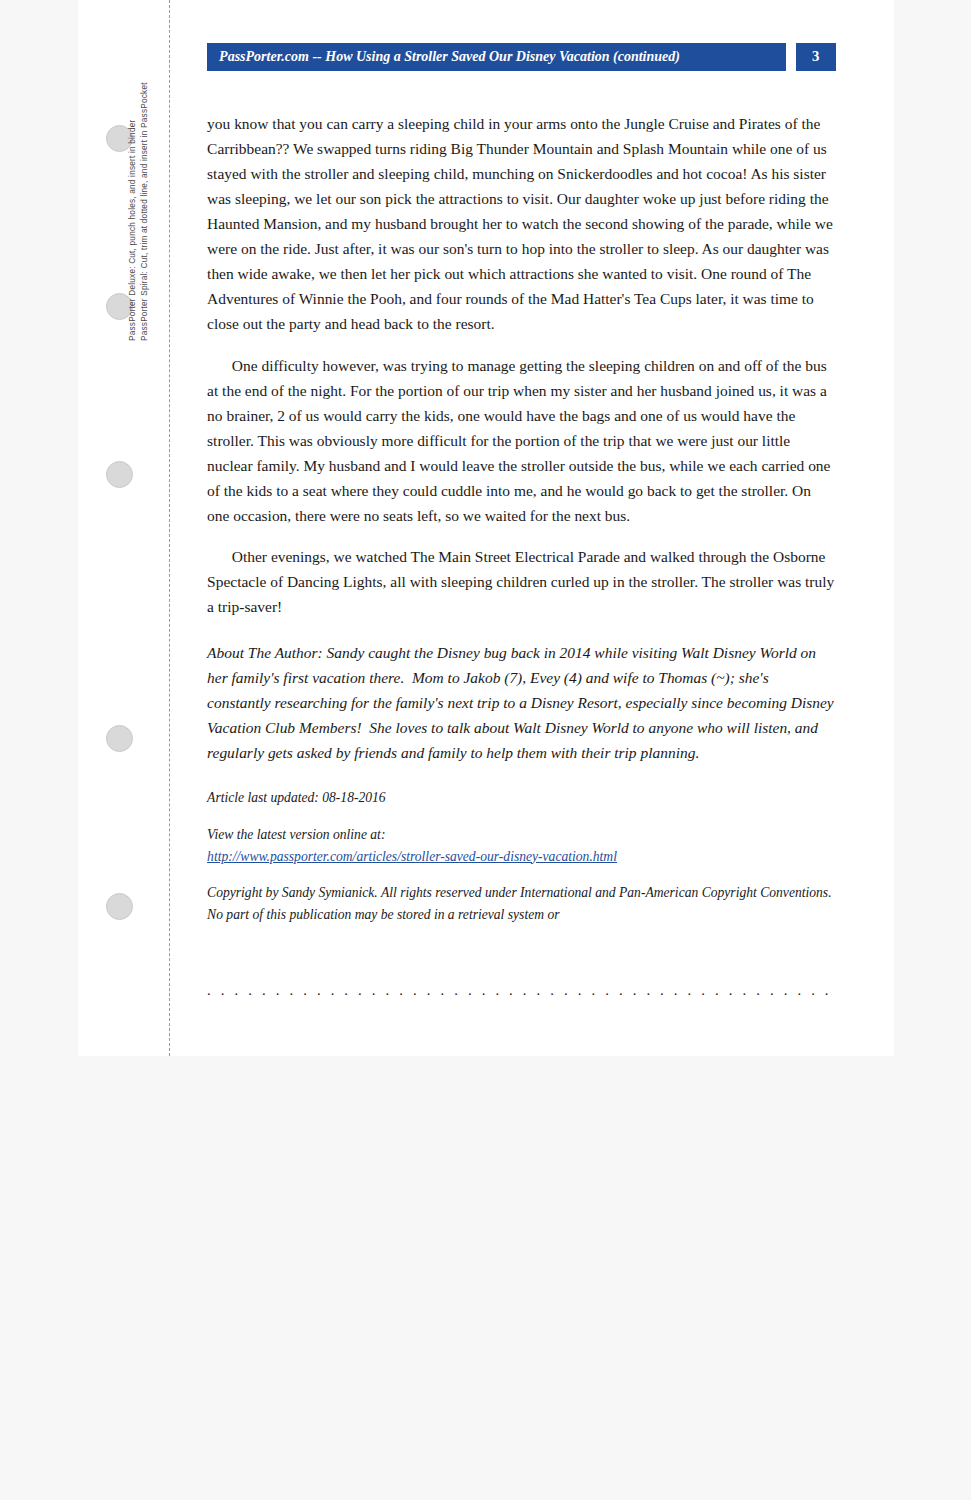PassPorter Deluxe: Cut, punch holes, and insert in binder PassPorter Spiral: Cut, trim at dotted line, and insert in PassPocket
PassPorter.com -- How Using a Stroller Saved Our Disney Vacation (continued)
3
you know that you can carry a sleeping child in your arms onto the Jungle Cruise and Pirates of the Carribbean?? We swapped turns riding Big Thunder Mountain and Splash Mountain while one of us stayed with the stroller and sleeping child, munching on Snickerdoodles and hot cocoa! As his sister was sleeping, we let our son pick the attractions to visit. Our daughter woke up just before riding the Haunted Mansion, and my husband brought her to watch the second showing of the parade, while we were on the ride. Just after, it was our son's turn to hop into the stroller to sleep. As our daughter was then wide awake, we then let her pick out which attractions she wanted to visit. One round of The Adventures of Winnie the Pooh, and four rounds of the Mad Hatter's Tea Cups later, it was time to close out the party and head back to the resort.
One difficulty however, was trying to manage getting the sleeping children on and off of the bus at the end of the night. For the portion of our trip when my sister and her husband joined us, it was a no brainer, 2 of us would carry the kids, one would have the bags and one of us would have the stroller. This was obviously more difficult for the portion of the trip that we were just our little nuclear family. My husband and I would leave the stroller outside the bus, while we each carried one of the kids to a seat where they could cuddle into me, and he would go back to get the stroller. On one occasion, there were no seats left, so we waited for the next bus.
Other evenings, we watched The Main Street Electrical Parade and walked through the Osborne Spectacle of Dancing Lights, all with sleeping children curled up in the stroller. The stroller was truly a trip-saver!
About The Author: Sandy caught the Disney bug back in 2014 while visiting Walt Disney World on her family's first vacation there. Mom to Jakob (7), Evey (4) and wife to Thomas (~); she's constantly researching for the family's next trip to a Disney Resort, especially since becoming Disney Vacation Club Members! She loves to talk about Walt Disney World to anyone who will listen, and regularly gets asked by friends and family to help them with their trip planning.
Article last updated: 08-18-2016
View the latest version online at:
http://www.passporter.com/articles/stroller-saved-our-disney-vacation.html
Copyright by Sandy Symianick. All rights reserved under International and Pan-American Copyright Conventions. No part of this publication may be stored in a retrieval system or
. . . . . . . . . . . . . . . . . . . . . . . . . . . . . . . . . . . . . . . . . . . . . . . . . . . . . . . . . . . . . .